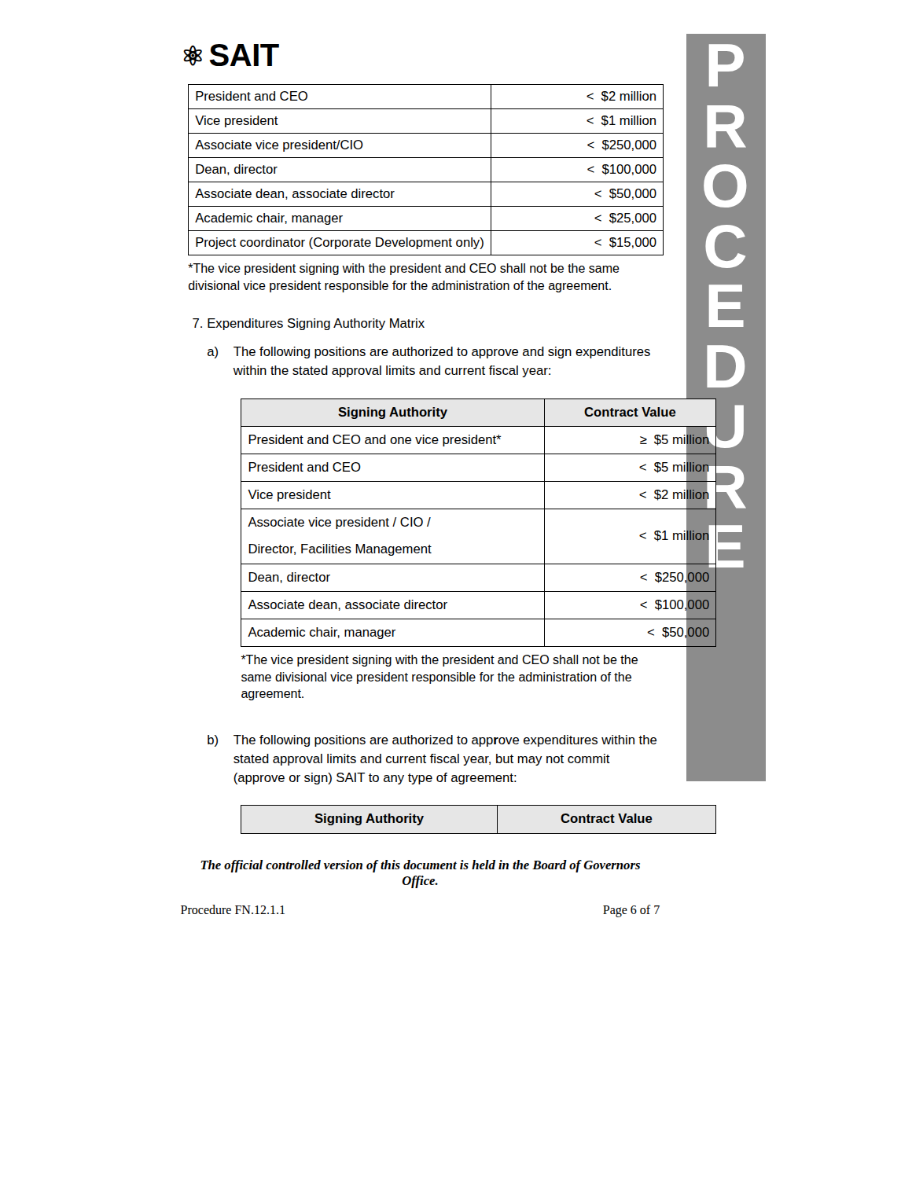PROCEDURE
⚛ SAIT
| President and CEO | < $2 million |
| Vice president | < $1 million |
| Associate vice president/CIO | < $250,000 |
| Dean, director | < $100,000 |
| Associate dean, associate director | < $50,000 |
| Academic chair, manager | < $25,000 |
| Project coordinator (Corporate Development only) | < $15,000 |
*The vice president signing with the president and CEO shall not be the same divisional vice president responsible for the administration of the agreement.
7. Expenditures Signing Authority Matrix
a) The following positions are authorized to approve and sign expenditures within the stated approval limits and current fiscal year:
| Signing Authority | Contract Value |
| --- | --- |
| President and CEO and one vice president* | ≥ $5 million |
| President and CEO | < $5 million |
| Vice president | < $2 million |
| Associate vice president / CIO / Director, Facilities Management | < $1 million |
| Dean, director | < $250,000 |
| Associate dean, associate director | < $100,000 |
| Academic chair, manager | < $50,000 |
*The vice president signing with the president and CEO shall not be the same divisional vice president responsible for the administration of the agreement.
b) The following positions are authorized to approve expenditures within the stated approval limits and current fiscal year, but may not commit (approve or sign) SAIT to any type of agreement:
| Signing Authority | Contract Value |
| --- | --- |
The official controlled version of this document is held in the Board of Governors Office.
Procedure FN.12.1.1 Page 6 of 7